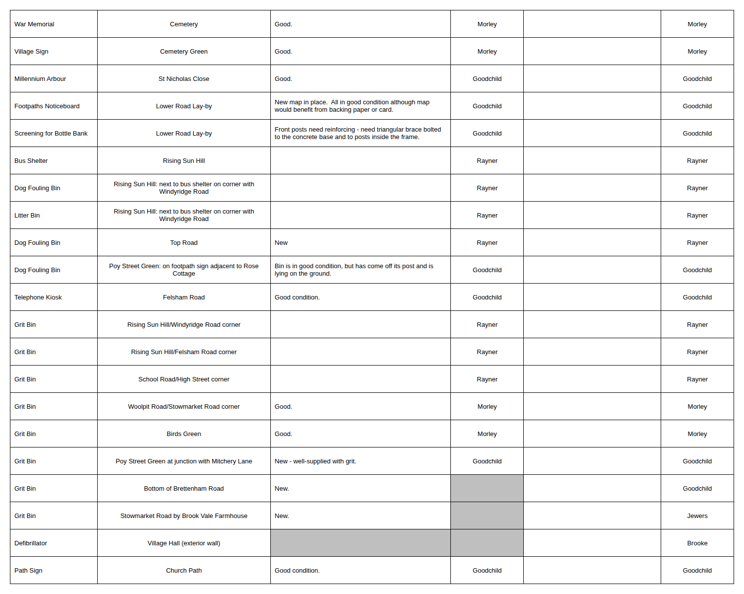| War Memorial | Cemetery | Good. | Morley | | Morley |
| Village Sign | Cemetery Green | Good. | Morley | | Morley |
| Millennium Arbour | St Nicholas Close | Good. | Goodchild | | Goodchild |
| Footpaths Noticeboard | Lower Road Lay-by | New map in place. All in good condition although map would benefit from backing paper or card. | Goodchild | | Goodchild |
| Screening for Bottle Bank | Lower Road Lay-by | Front posts need reinforcing - need triangular brace bolted to the concrete base and to posts inside the frame. | Goodchild | | Goodchild |
| Bus Shelter | Rising Sun Hill | | Rayner | | Rayner |
| Dog Fouling Bin | Rising Sun Hill: next to bus shelter on corner with Windyridge Road | | Rayner | | Rayner |
| Litter Bin | Rising Sun Hill: next to bus shelter on corner with Windyridge Road | | Rayner | | Rayner |
| Dog Fouling Bin | Top Road | New | Rayner | | Rayner |
| Dog Fouling Bin | Poy Street Green: on footpath sign adjacent to Rose Cottage | Bin is in good condition, but has come off its post and is lying on the ground. | Goodchild | | Goodchild |
| Telephone Kiosk | Felsham Road | Good condition. | Goodchild | | Goodchild |
| Grit Bin | Rising Sun Hill/Windyridge Road corner | | Rayner | | Rayner |
| Grit Bin | Rising Sun Hill/Felsham Road corner | | Rayner | | Rayner |
| Grit Bin | School Road/High Street corner | | Rayner | | Rayner |
| Grit Bin | Woolpit Road/Stowmarket Road corner | Good. | Morley | | Morley |
| Grit Bin | Birds Green | Good. | Morley | | Morley |
| Grit Bin | Poy Street Green at junction with Mitchery Lane | New - well-supplied with grit. | Goodchild | | Goodchild |
| Grit Bin | Bottom of Brettenham Road | New. | | | Goodchild |
| Grit Bin | Stowmarket Road by Brook Vale Farmhouse | New. | | | Jewers |
| Defibrillator | Village Hall (exterior wall) | | | | Brooke |
| Path Sign | Church Path | Good condition. | Goodchild | | Goodchild |